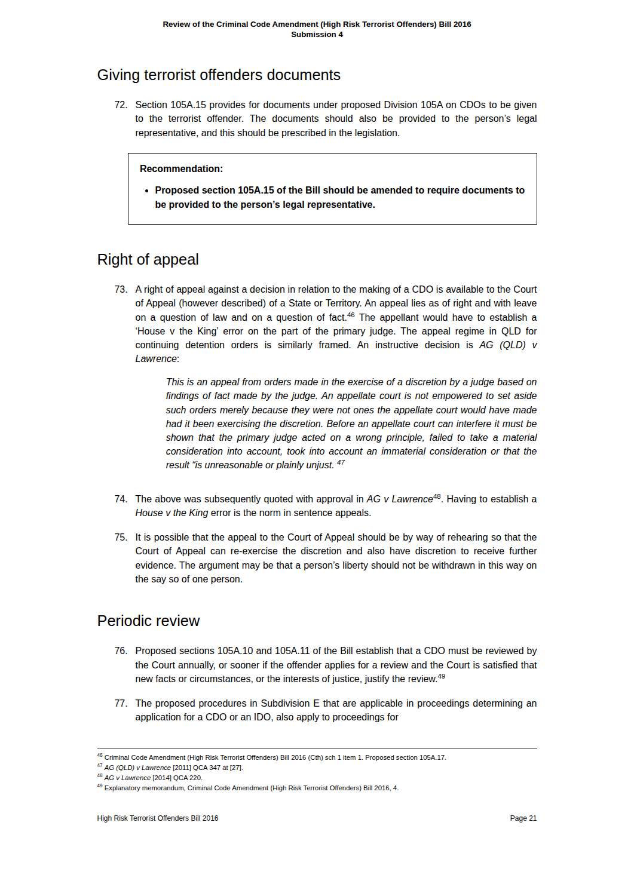Review of the Criminal Code Amendment (High Risk Terrorist Offenders) Bill 2016
Submission 4
Giving terrorist offenders documents
72. Section 105A.15 provides for documents under proposed Division 105A on CDOs to be given to the terrorist offender. The documents should also be provided to the person’s legal representative, and this should be prescribed in the legislation.
Recommendation:
Proposed section 105A.15 of the Bill should be amended to require documents to be provided to the person’s legal representative.
Right of appeal
73. A right of appeal against a decision in relation to the making of a CDO is available to the Court of Appeal (however described) of a State or Territory. An appeal lies as of right and with leave on a question of law and on a question of fact.46 The appellant would have to establish a ‘House v the King’ error on the part of the primary judge. The appeal regime in QLD for continuing detention orders is similarly framed. An instructive decision is AG (QLD) v Lawrence:
This is an appeal from orders made in the exercise of a discretion by a judge based on findings of fact made by the judge. An appellate court is not empowered to set aside such orders merely because they were not ones the appellate court would have made had it been exercising the discretion. Before an appellate court can interfere it must be shown that the primary judge acted on a wrong principle, failed to take a material consideration into account, took into account an immaterial consideration or that the result “is unreasonable or plainly unjust. 47
74. The above was subsequently quoted with approval in AG v Lawrence48. Having to establish a House v the King error is the norm in sentence appeals.
75. It is possible that the appeal to the Court of Appeal should be by way of rehearing so that the Court of Appeal can re-exercise the discretion and also have discretion to receive further evidence. The argument may be that a person’s liberty should not be withdrawn in this way on the say so of one person.
Periodic review
76. Proposed sections 105A.10 and 105A.11 of the Bill establish that a CDO must be reviewed by the Court annually, or sooner if the offender applies for a review and the Court is satisfied that new facts or circumstances, or the interests of justice, justify the review.49
77. The proposed procedures in Subdivision E that are applicable in proceedings determining an application for a CDO or an IDO, also apply to proceedings for
46 Criminal Code Amendment (High Risk Terrorist Offenders) Bill 2016 (Cth) sch 1 item 1. Proposed section 105A.17.
47 AG (QLD) v Lawrence [2011] QCA 347 at [27].
48 AG v Lawrence [2014] QCA 220.
49 Explanatory memorandum, Criminal Code Amendment (High Risk Terrorist Offenders) Bill 2016, 4.
High Risk Terrorist Offenders Bill 2016 Page 21